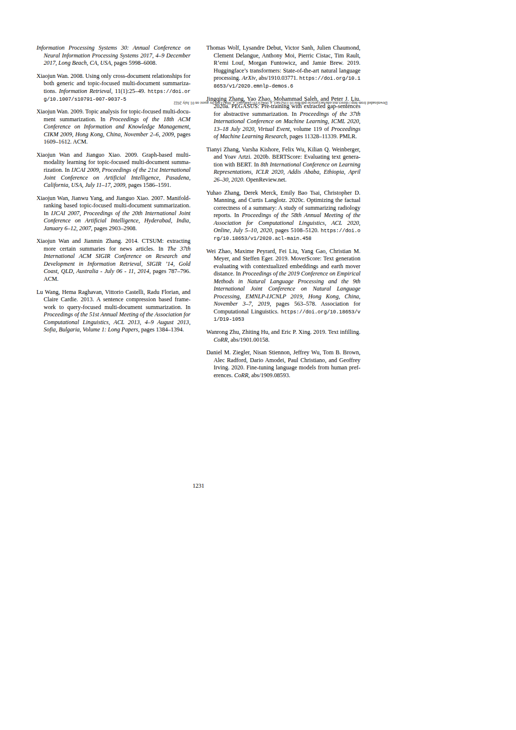Downloaded from http://direct.mit.edu/tacl/article-pdf/doi/10.1162/tacl_a_00423/1972446/tacl_a_00423.pdf by guest on 01 July 2022
Information Processing Systems 30: Annual Conference on Neural Information Processing Systems 2017, 4–9 December 2017, Long Beach, CA, USA, pages 5998–6008.
Xiaojun Wan. 2008. Using only cross-document relationships for both generic and topic-focused multi-document summarizations. Information Retrieval, 11(1):25–49. https://doi.org/10.1007/s10791-007-9037-5
Xiaojun Wan. 2009. Topic analysis for topic-focused multi-document summarization. In Proceedings of the 18th ACM Conference on Information and Knowledge Management, CIKM 2009, Hong Kong, China, November 2–6, 2009, pages 1609–1612. ACM.
Xiaojun Wan and Jianguo Xiao. 2009. Graph-based multi-modality learning for topic-focused multi-document summarization. In IJCAI 2009, Proceedings of the 21st International Joint Conference on Artificial Intelligence, Pasadena, California, USA, July 11–17, 2009, pages 1586–1591.
Xiaojun Wan, Jianwu Yang, and Jianguo Xiao. 2007. Manifold-ranking based topic-focused multi-document summarization. In IJCAI 2007, Proceedings of the 20th International Joint Conference on Artificial Intelligence, Hyderabad, India, January 6–12, 2007, pages 2903–2908.
Xiaojun Wan and Jianmin Zhang. 2014. CTSUM: extracting more certain summaries for news articles. In The 37th International ACM SIGIR Conference on Research and Development in Information Retrieval, SIGIR ’14, Gold Coast, QLD, Australia - July 06 - 11, 2014, pages 787–796. ACM.
Lu Wang, Hema Raghavan, Vittorio Castelli, Radu Florian, and Claire Cardie. 2013. A sentence compression based framework to query-focused multi-document summarization. In Proceedings of the 51st Annual Meeting of the Association for Computational Linguistics, ACL 2013, 4–9 August 2013, Sofia, Bulgaria, Volume 1: Long Papers, pages 1384–1394.
Thomas Wolf, Lysandre Debut, Victor Sanh, Julien Chaumond, Clement Delangue, Anthony Moi, Pierric Cistac, Tim Rault, R’emi Louf, Morgan Funtowicz, and Jamie Brew. 2019. Huggingface’s transformers: State-of-the-art natural language processing. ArXiv, abs/1910.03771. https://doi.org/10.18653/v1/2020.emnlp-demos.6
Jingqing Zhang, Yao Zhao, Mohammad Saleh, and Peter J. Liu. 2020a. PEGASUS: Pre-training with extracted gap-sentences for abstractive summarization. In Proceedings of the 37th International Conference on Machine Learning, ICML 2020, 13–18 July 2020, Virtual Event, volume 119 of Proceedings of Machine Learning Research, pages 11328–11339. PMLR.
Tianyi Zhang, Varsha Kishore, Felix Wu, Kilian Q. Weinberger, and Yoav Artzi. 2020b. BERTScore: Evaluating text generation with BERT. In 8th International Conference on Learning Representations, ICLR 2020, Addis Ababa, Ethiopia, April 26–30, 2020. OpenReview.net.
Yuhao Zhang, Derek Merck, Emily Bao Tsai, Christopher D. Manning, and Curtis Langlotz. 2020c. Optimizing the factual correctness of a summary: A study of summarizing radiology reports. In Proceedings of the 58th Annual Meeting of the Association for Computational Linguistics, ACL 2020, Online, July 5–10, 2020, pages 5108–5120. https://doi.org/10.18653/v1/2020.acl-main.458
Wei Zhao, Maxime Peyrard, Fei Liu, Yang Gao, Christian M. Meyer, and Steffen Eger. 2019. MoverScore: Text generation evaluating with contextualized embeddings and earth mover distance. In Proceedings of the 2019 Conference on Empirical Methods in Natural Language Processing and the 9th International Joint Conference on Natural Language Processing, EMNLP-IJCNLP 2019, Hong Kong, China, November 3–7, 2019, pages 563–578. Association for Computational Linguistics. https://doi.org/10.18653/v1/D19-1053
Wanrong Zhu, Zhiting Hu, and Eric P. Xing. 2019. Text infilling. CoRR, abs/1901.00158.
Daniel M. Ziegler, Nisan Stiennon, Jeffrey Wu, Tom B. Brown, Alec Radford, Dario Amodei, Paul Christiano, and Geoffrey Irving. 2020. Fine-tuning language models from human preferences. CoRR, abs/1909.08593.
1231